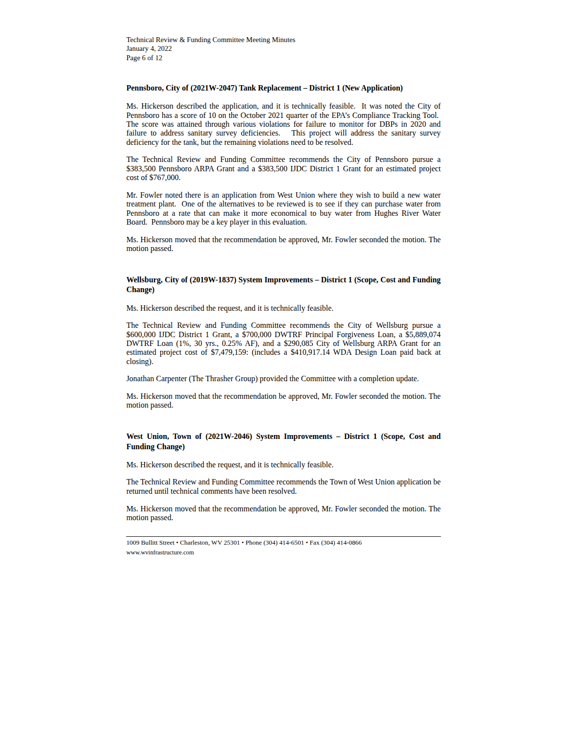Technical Review & Funding Committee Meeting Minutes
January 4, 2022
Page 6 of 12
Pennsboro, City of (2021W-2047) Tank Replacement – District 1 (New Application)
Ms. Hickerson described the application, and it is technically feasible. It was noted the City of Pennsboro has a score of 10 on the October 2021 quarter of the EPA’s Compliance Tracking Tool. The score was attained through various violations for failure to monitor for DBPs in 2020 and failure to address sanitary survey deficiencies. This project will address the sanitary survey deficiency for the tank, but the remaining violations need to be resolved.
The Technical Review and Funding Committee recommends the City of Pennsboro pursue a $383,500 Pennsboro ARPA Grant and a $383,500 IJDC District 1 Grant for an estimated project cost of $767,000.
Mr. Fowler noted there is an application from West Union where they wish to build a new water treatment plant. One of the alternatives to be reviewed is to see if they can purchase water from Pennsboro at a rate that can make it more economical to buy water from Hughes River Water Board. Pennsboro may be a key player in this evaluation.
Ms. Hickerson moved that the recommendation be approved, Mr. Fowler seconded the motion. The motion passed.
Wellsburg, City of (2019W-1837) System Improvements – District 1 (Scope, Cost and Funding Change)
Ms. Hickerson described the request, and it is technically feasible.
The Technical Review and Funding Committee recommends the City of Wellsburg pursue a $600,000 IJDC District 1 Grant, a $700,000 DWTRF Principal Forgiveness Loan, a $5,889,074 DWTRF Loan (1%, 30 yrs., 0.25% AF), and a $290,085 City of Wellsburg ARPA Grant for an estimated project cost of $7,479,159: (includes a $410,917.14 WDA Design Loan paid back at closing).
Jonathan Carpenter (The Thrasher Group) provided the Committee with a completion update.
Ms. Hickerson moved that the recommendation be approved, Mr. Fowler seconded the motion. The motion passed.
West Union, Town of (2021W-2046) System Improvements – District 1 (Scope, Cost and Funding Change)
Ms. Hickerson described the request, and it is technically feasible.
The Technical Review and Funding Committee recommends the Town of West Union application be returned until technical comments have been resolved.
Ms. Hickerson moved that the recommendation be approved, Mr. Fowler seconded the motion. The motion passed.
1009 Bullitt Street • Charleston, WV 25301 • Phone (304) 414-6501 • Fax (304) 414-0866
www.wvinfrastructure.com